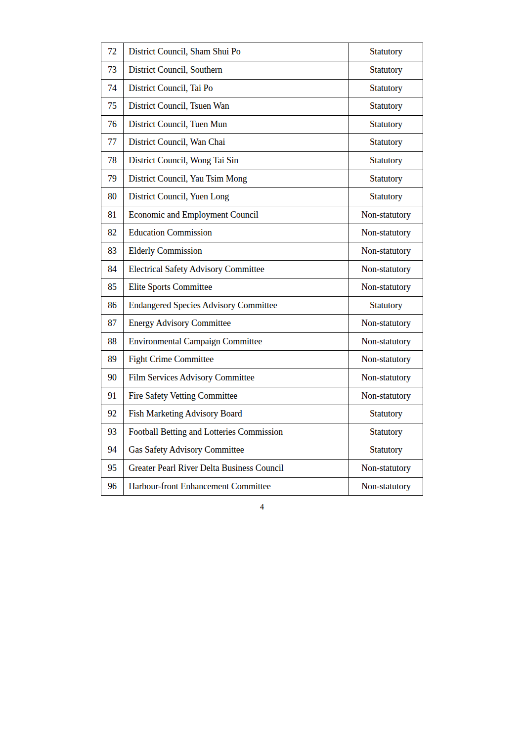| 72 | District Council, Sham Shui Po | Statutory |
| 73 | District Council, Southern | Statutory |
| 74 | District Council, Tai Po | Statutory |
| 75 | District Council, Tsuen Wan | Statutory |
| 76 | District Council, Tuen Mun | Statutory |
| 77 | District Council, Wan Chai | Statutory |
| 78 | District Council, Wong Tai Sin | Statutory |
| 79 | District Council, Yau Tsim Mong | Statutory |
| 80 | District Council, Yuen Long | Statutory |
| 81 | Economic and Employment Council | Non-statutory |
| 82 | Education Commission | Non-statutory |
| 83 | Elderly Commission | Non-statutory |
| 84 | Electrical Safety Advisory Committee | Non-statutory |
| 85 | Elite Sports Committee | Non-statutory |
| 86 | Endangered Species Advisory Committee | Statutory |
| 87 | Energy Advisory Committee | Non-statutory |
| 88 | Environmental Campaign Committee | Non-statutory |
| 89 | Fight Crime Committee | Non-statutory |
| 90 | Film Services Advisory Committee | Non-statutory |
| 91 | Fire Safety Vetting Committee | Non-statutory |
| 92 | Fish Marketing Advisory Board | Statutory |
| 93 | Football Betting and Lotteries Commission | Statutory |
| 94 | Gas Safety Advisory Committee | Statutory |
| 95 | Greater Pearl River Delta Business Council | Non-statutory |
| 96 | Harbour-front Enhancement Committee | Non-statutory |
4